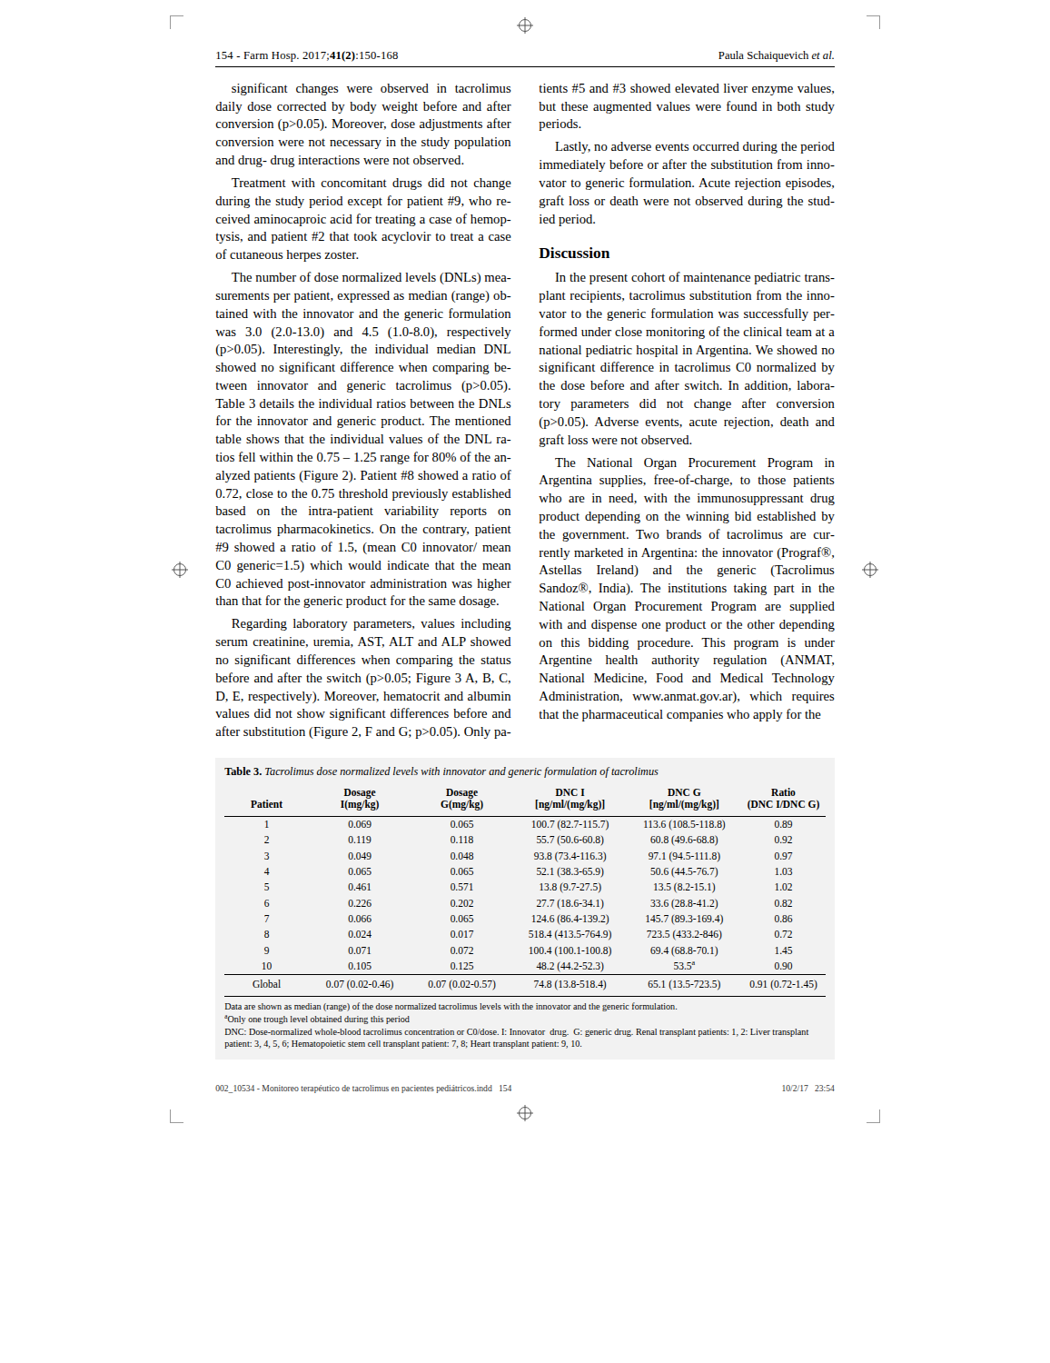154 - Farm Hosp. 2017;41(2):150-168
Paula Schaiquevich et al.
significant changes were observed in tacrolimus daily dose corrected by body weight before and after conversion (p>0.05). Moreover, dose adjustments after conversion were not necessary in the study population and drug- drug interactions were not observed.
Treatment with concomitant drugs did not change during the study period except for patient #9, who received aminocaproic acid for treating a case of hemoptysis, and patient #2 that took acyclovir to treat a case of cutaneous herpes zoster.
The number of dose normalized levels (DNLs) measurements per patient, expressed as median (range) obtained with the innovator and the generic formulation was 3.0 (2.0-13.0) and 4.5 (1.0-8.0), respectively (p>0.05). Interestingly, the individual median DNL showed no significant difference when comparing between innovator and generic tacrolimus (p>0.05). Table 3 details the individual ratios between the DNLs for the innovator and generic product. The mentioned table shows that the individual values of the DNL ratios fell within the 0.75 – 1.25 range for 80% of the analyzed patients (Figure 2). Patient #8 showed a ratio of 0.72, close to the 0.75 threshold previously established based on the intra-patient variability reports on tacrolimus pharmacokinetics. On the contrary, patient #9 showed a ratio of 1.5, (mean C0 innovator/ mean C0 generic=1.5) which would indicate that the mean C0 achieved post-innovator administration was higher than that for the generic product for the same dosage.
Regarding laboratory parameters, values including serum creatinine, uremia, AST, ALT and ALP showed no significant differences when comparing the status before and after the switch (p>0.05; Figure 3 A, B, C, D, E, respectively). Moreover, hematocrit and albumin values did not show significant differences before and after substitution (Figure 2, F and G; p>0.05). Only patients #5 and #3 showed elevated liver enzyme values, but these augmented values were found in both study periods.
Lastly, no adverse events occurred during the period immediately before or after the substitution from innovator to generic formulation. Acute rejection episodes, graft loss or death were not observed during the studied period.
Discussion
In the present cohort of maintenance pediatric transplant recipients, tacrolimus substitution from the innovator to the generic formulation was successfully performed under close monitoring of the clinical team at a national pediatric hospital in Argentina. We showed no significant difference in tacrolimus C0 normalized by the dose before and after switch. In addition, laboratory parameters did not change after conversion (p>0.05). Adverse events, acute rejection, death and graft loss were not observed.
The National Organ Procurement Program in Argentina supplies, free-of-charge, to those patients who are in need, with the immunosuppressant drug product depending on the winning bid established by the government. Two brands of tacrolimus are currently marketed in Argentina: the innovator (Prograf®, Astellas Ireland) and the generic (Tacrolimus Sandoz®, India). The institutions taking part in the National Organ Procurement Program are supplied with and dispense one product or the other depending on this bidding procedure. This program is under Argentine health authority regulation (ANMAT, National Medicine, Food and Medical Technology Administration, www.anmat.gov.ar), which requires that the pharmaceutical companies who apply for the
Table 3. Tacrolimus dose normalized levels with innovator and generic formulation of tacrolimus
| Patient | Dosage I(mg/kg) | Dosage G(mg/kg) | DNC I [ng/ml/(mg/kg)] | DNC G [ng/ml/(mg/kg)] | Ratio (DNC I/DNC G) |
| --- | --- | --- | --- | --- | --- |
| 1 | 0.069 | 0.065 | 100.7 (82.7-115.7) | 113.6 (108.5-118.8) | 0.89 |
| 2 | 0.119 | 0.118 | 55.7 (50.6-60.8) | 60.8 (49.6-68.8) | 0.92 |
| 3 | 0.049 | 0.048 | 93.8 (73.4-116.3) | 97.1 (94.5-111.8) | 0.97 |
| 4 | 0.065 | 0.065 | 52.1 (38.3-65.9) | 50.6 (44.5-76.7) | 1.03 |
| 5 | 0.461 | 0.571 | 13.8 (9.7-27.5) | 13.5 (8.2-15.1) | 1.02 |
| 6 | 0.226 | 0.202 | 27.7 (18.6-34.1) | 33.6 (28.8-41.2) | 0.82 |
| 7 | 0.066 | 0.065 | 124.6 (86.4-139.2) | 145.7 (89.3-169.4) | 0.86 |
| 8 | 0.024 | 0.017 | 518.4 (413.5-764.9) | 723.5 (433.2-846) | 0.72 |
| 9 | 0.071 | 0.072 | 100.4 (100.1-100.8) | 69.4 (68.8-70.1) | 1.45 |
| 10 | 0.105 | 0.125 | 48.2 (44.2-52.3) | 53.5 a | 0.90 |
| Global | 0.07 (0.02-0.46) | 0.07 (0.02-0.57) | 74.8 (13.8-518.4) | 65.1 (13.5-723.5) | 0.91 (0.72-1.45) |
Data are shown as median (range) of the dose normalized tacrolimus levels with the innovator and the generic formulation.
aOnly one trough level obtained during this period
DNC: Dose-normalized whole-blood tacrolimus concentration or C0/dose. I: Innovator drug. G: generic drug. Renal transplant patients: 1, 2: Liver transplant patient: 3, 4, 5, 6; Hematopoietic stem cell transplant patient: 7, 8; Heart transplant patient: 9, 10.
002_10534 - Monitoreo terapéutico de tacrolimus en pacientes pediátricos.indd 154
10/2/17 23:54